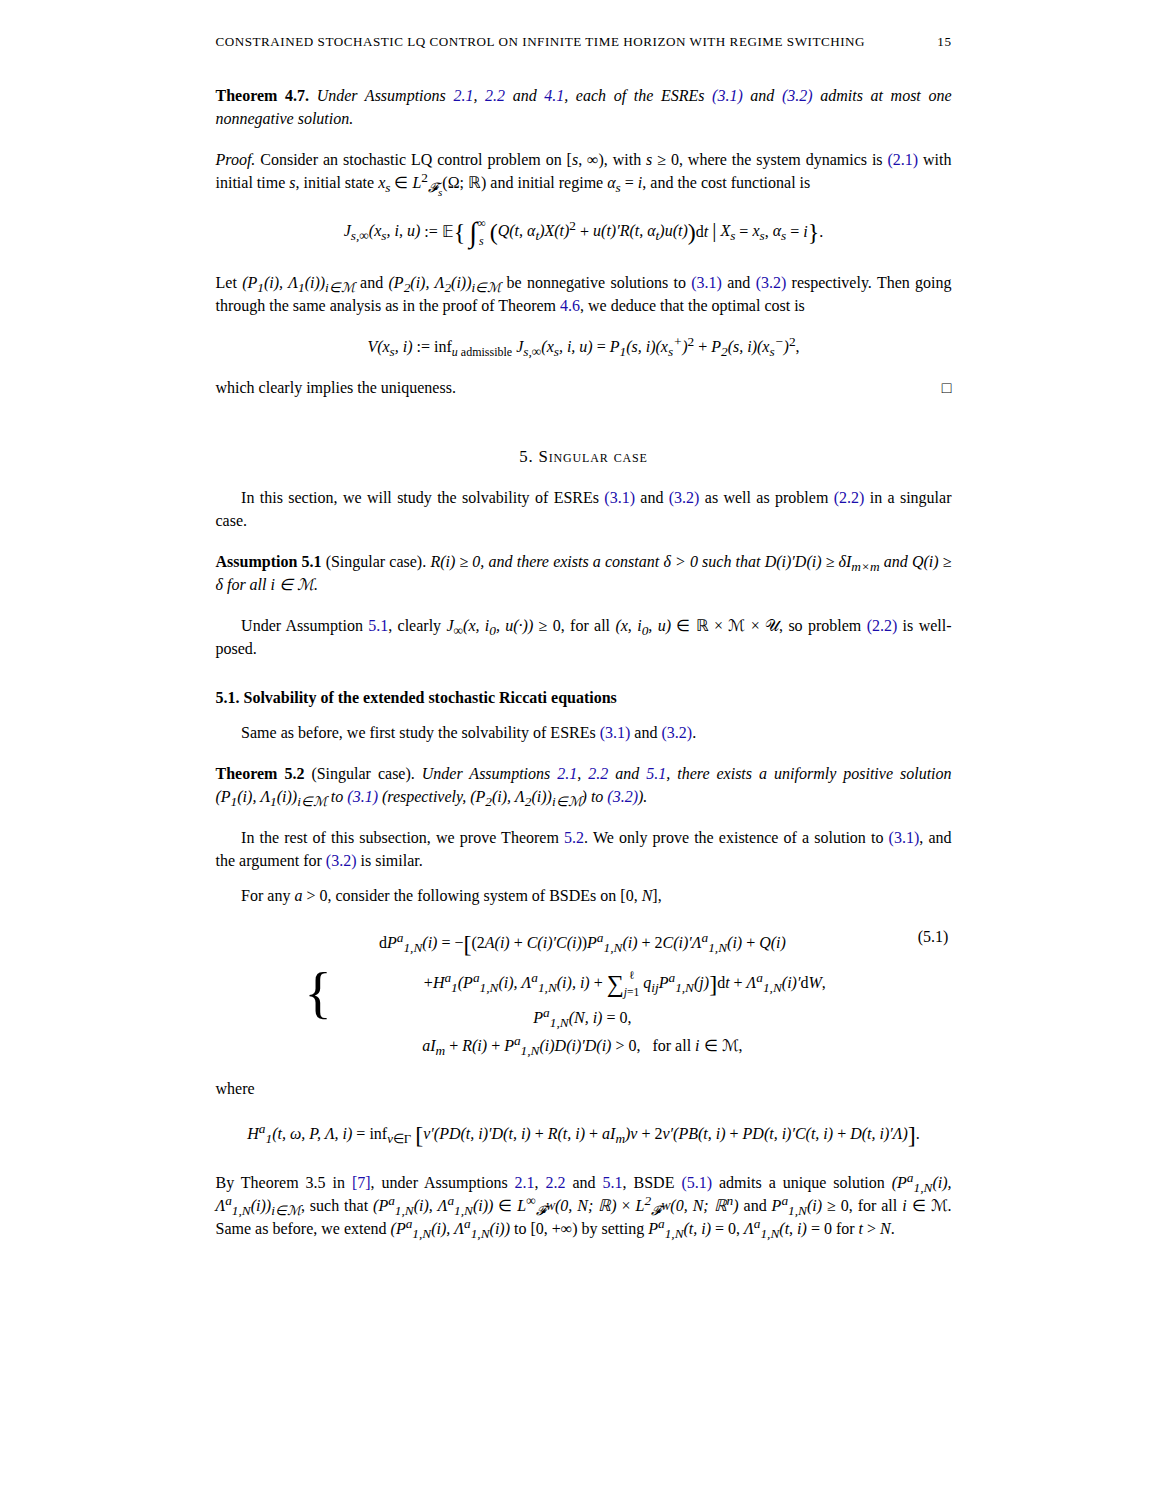CONSTRAINED STOCHASTIC LQ CONTROL ON INFINITE TIME HORIZON WITH REGIME SWITCHING 15
Theorem 4.7. Under Assumptions 2.1, 2.2 and 4.1, each of the ESREs (3.1) and (3.2) admits at most one nonnegative solution.
Proof. Consider an stochastic LQ control problem on [s, ∞), with s ≥ 0, where the system dynamics is (2.1) with initial time s, initial state xs ∈ L2𝓕s(Ω; ℝ) and initial regime αs = i, and the cost functional is
Js,∞(xs, i, u) := 𝔼{ ∫∞s (Q(t, αt)X(t)2 + u(t)′R(t, αt)u(t)) dt | Xs = xs, αs = i}.
Let (P1(i), Λ1(i))i∈ℳ and (P2(i), Λ2(i))i∈ℳ be nonnegative solutions to (3.1) and (3.2) respectively. Then going through the same analysis as in the proof of Theorem 4.6, we deduce that the optimal cost is
V(xs, i) := infu admissible Js,∞(xs, i, u) = P1(s, i)(xs+)2 + P2(s, i)(xs−)2,
which clearly implies the uniqueness. □
5. Singular case
In this section, we will study the solvability of ESREs (3.1) and (3.2) as well as problem (2.2) in a singular case.
Assumption 5.1 (Singular case). R(i) ≥ 0, and there exists a constant δ > 0 such that D(i)′D(i) ≥ δIm×m and Q(i) ≥ δ for all i ∈ ℳ.
Under Assumption 5.1, clearly J∞(x, i0, u(·)) ≥ 0, for all (x, i0, u) ∈ ℝ × ℳ × 𝒰, so problem (2.2) is well-posed.
5.1. Solvability of the extended stochastic Riccati equations
Same as before, we first study the solvability of ESREs (3.1) and (3.2).
Theorem 5.2 (Singular case). Under Assumptions 2.1, 2.2 and 5.1, there exists a uniformly positive solution (P1(i), Λ1(i))i∈ℳ to (3.1) (respectively, (P2(i), Λ2(i))i∈ℳ) to (3.2)).
In the rest of this subsection, we prove Theorem 5.2. We only prove the existence of a solution to (3.1), and the argument for (3.2) is similar.
For any a > 0, consider the following system of BSDEs on [0, N],
(5.1) {
| d P a 1,N (i) = − [ (2 A(i) + C(i)′C(i) ) P a 1,N (i) + 2 C(i)′Λ a 1,N (i) + Q(i) |
| + H a 1 (P a 1,N (i), Λ a 1,N (i), i) + ∑ ℓ j =1 q ij P a 1,N (j) ] d t + Λ a 1,N (i)′ d W , |
| P a 1,N (N, i) = 0, |
| aI m + R(i) + P a 1,N (i)D(i)′D(i) > 0, for all i ∈ ℳ, |
where
Ha1(t, ω, P, Λ, i) = infv∈Γ [v′(PD(t, i)′D(t, i) + R(t, i) + aIm)v + 2v′(PB(t, i) + PD(t, i)′C(t, i) + D(t, i)′Λ)].
By Theorem 3.5 in [7], under Assumptions 2.1, 2.2 and 5.1, BSDE (5.1) admits a unique solution (Pa1,N(i), Λa1,N(i))i∈ℳ, such that (Pa1,N(i), Λa1,N(i)) ∈ L∞𝓕W(0, N; ℝ) × L2𝓕W(0, N; ℝn) and Pa1,N(i) ≥ 0, for all i ∈ ℳ. Same as before, we extend (Pa1,N(i), Λa1,N(i)) to [0, +∞) by setting Pa1,N(t, i) = 0, Λa1,N(t, i) = 0 for t > N.